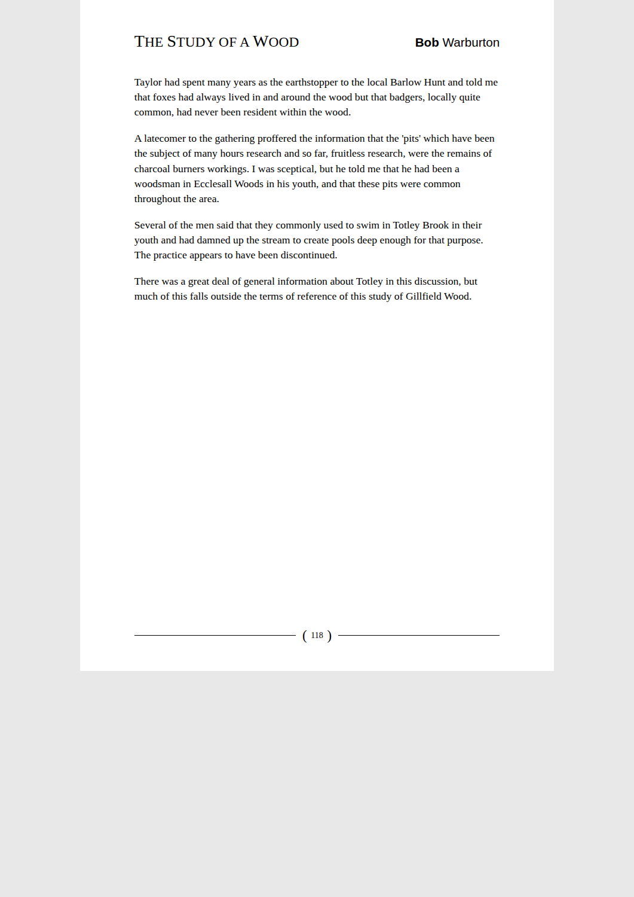THE STUDY OF A WOOD
Bob Warburton
Taylor had spent many years as the earthstopper to the local Barlow Hunt and told me that foxes had always lived in and around the wood but that badgers, locally quite common, had never been resident within the wood.
A latecomer to the gathering proffered the information that the 'pits' which have been the subject of many hours research and so far, fruitless research, were the remains of charcoal burners workings. I was sceptical, but he told me that he had been a woodsman in Ecclesall Woods in his youth, and that these pits were common throughout the area.
Several of the men said that they commonly used to swim in Totley Brook in their youth and had damned up the stream to create pools deep enough for that purpose. The practice appears to have been discontinued.
There was a great deal of general information about Totley in this discussion, but much of this falls outside the terms of reference of this study of Gillfield Wood.
(118)